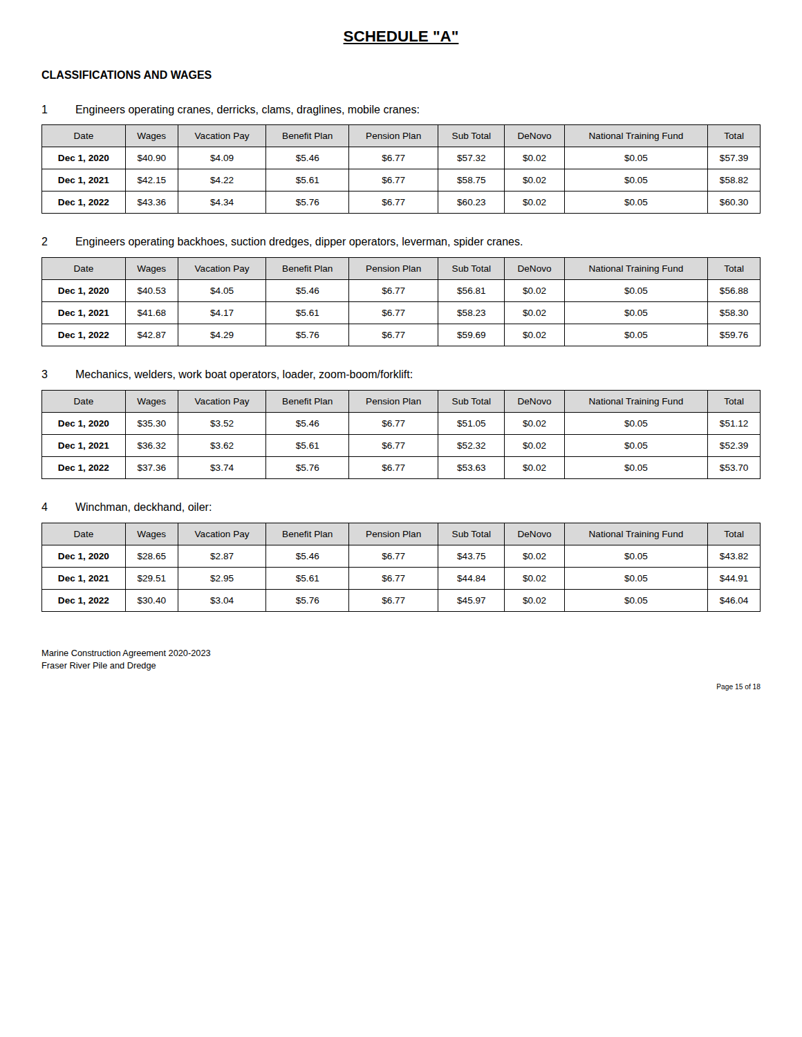SCHEDULE "A"
CLASSIFICATIONS AND WAGES
1 Engineers operating cranes, derricks, clams, draglines, mobile cranes:
| Date | Wages | Vacation Pay | Benefit Plan | Pension Plan | Sub Total | DeNovo | National Training Fund | Total |
| --- | --- | --- | --- | --- | --- | --- | --- | --- |
| Dec 1, 2020 | $40.90 | $4.09 | $5.46 | $6.77 | $57.32 | $0.02 | $0.05 | $57.39 |
| Dec 1, 2021 | $42.15 | $4.22 | $5.61 | $6.77 | $58.75 | $0.02 | $0.05 | $58.82 |
| Dec 1, 2022 | $43.36 | $4.34 | $5.76 | $6.77 | $60.23 | $0.02 | $0.05 | $60.30 |
2 Engineers operating backhoes, suction dredges, dipper operators, leverman, spider cranes.
| Date | Wages | Vacation Pay | Benefit Plan | Pension Plan | Sub Total | DeNovo | National Training Fund | Total |
| --- | --- | --- | --- | --- | --- | --- | --- | --- |
| Dec 1, 2020 | $40.53 | $4.05 | $5.46 | $6.77 | $56.81 | $0.02 | $0.05 | $56.88 |
| Dec 1, 2021 | $41.68 | $4.17 | $5.61 | $6.77 | $58.23 | $0.02 | $0.05 | $58.30 |
| Dec 1, 2022 | $42.87 | $4.29 | $5.76 | $6.77 | $59.69 | $0.02 | $0.05 | $59.76 |
3 Mechanics, welders, work boat operators, loader, zoom-boom/forklift:
| Date | Wages | Vacation Pay | Benefit Plan | Pension Plan | Sub Total | DeNovo | National Training Fund | Total |
| --- | --- | --- | --- | --- | --- | --- | --- | --- |
| Dec 1, 2020 | $35.30 | $3.52 | $5.46 | $6.77 | $51.05 | $0.02 | $0.05 | $51.12 |
| Dec 1, 2021 | $36.32 | $3.62 | $5.61 | $6.77 | $52.32 | $0.02 | $0.05 | $52.39 |
| Dec 1, 2022 | $37.36 | $3.74 | $5.76 | $6.77 | $53.63 | $0.02 | $0.05 | $53.70 |
4 Winchman, deckhand, oiler:
| Date | Wages | Vacation Pay | Benefit Plan | Pension Plan | Sub Total | DeNovo | National Training Fund | Total |
| --- | --- | --- | --- | --- | --- | --- | --- | --- |
| Dec 1, 2020 | $28.65 | $2.87 | $5.46 | $6.77 | $43.75 | $0.02 | $0.05 | $43.82 |
| Dec 1, 2021 | $29.51 | $2.95 | $5.61 | $6.77 | $44.84 | $0.02 | $0.05 | $44.91 |
| Dec 1, 2022 | $30.40 | $3.04 | $5.76 | $6.77 | $45.97 | $0.02 | $0.05 | $46.04 |
Marine Construction Agreement 2020-2023
Fraser River Pile and Dredge
Page 15 of 18